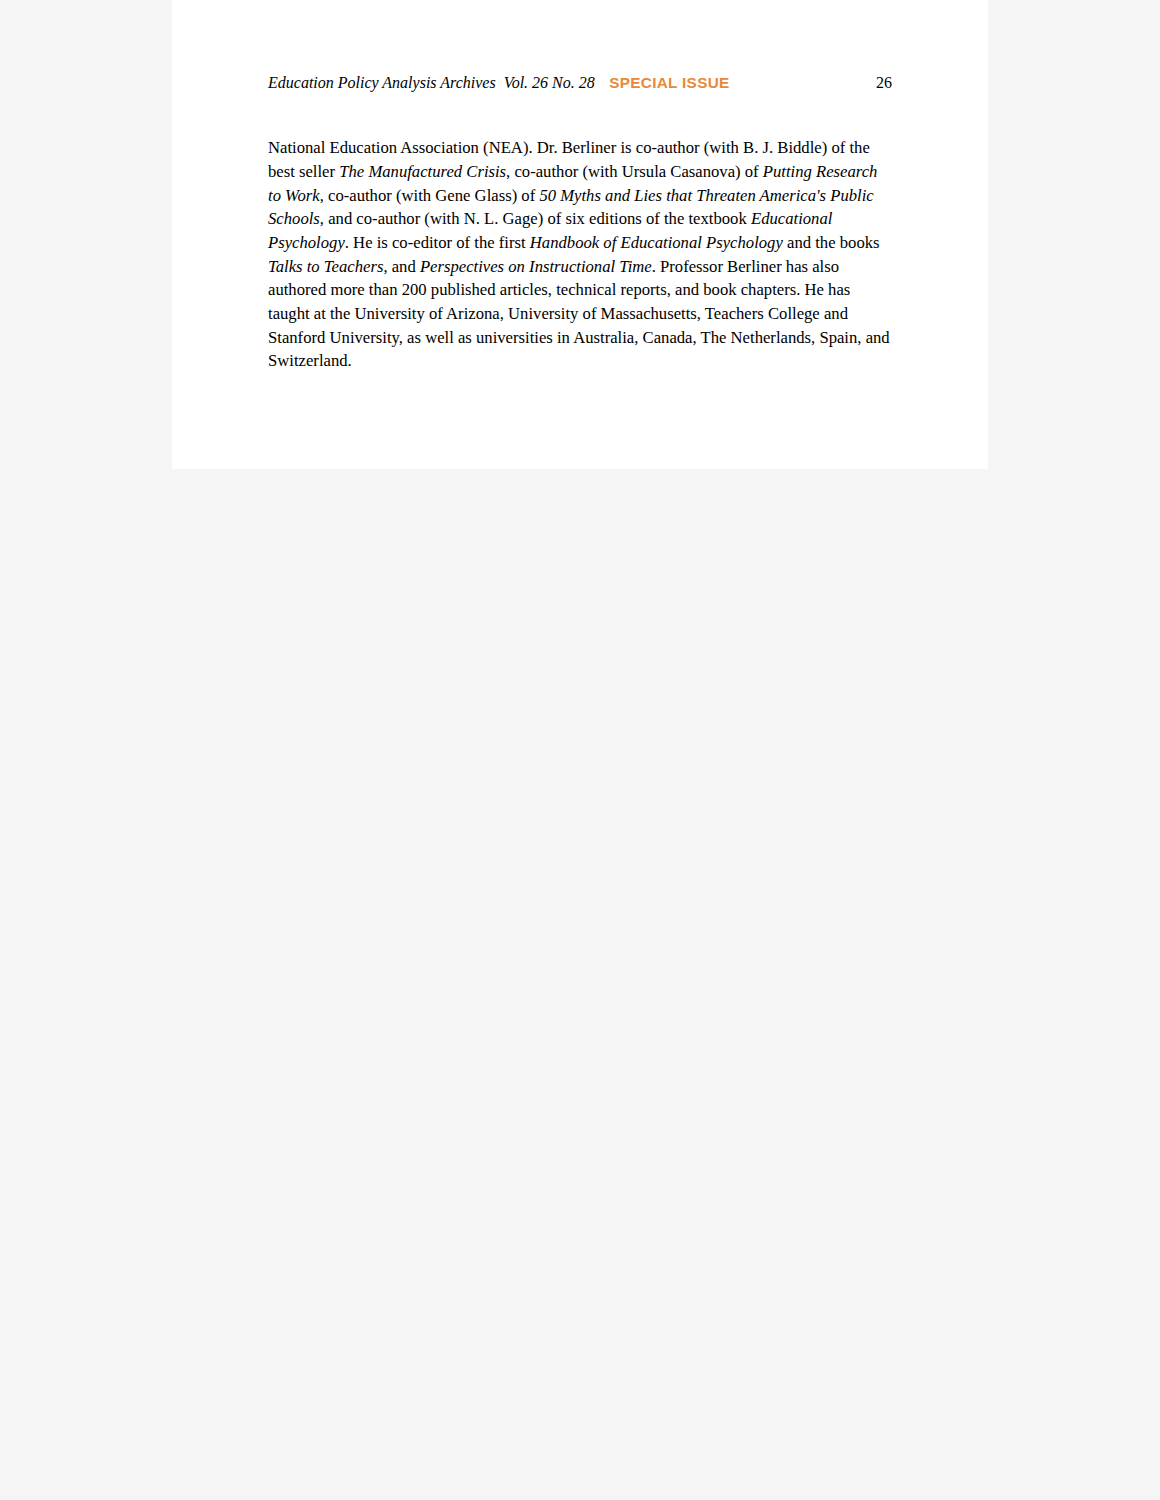Education Policy Analysis Archives Vol. 26 No. 28 SPECIAL ISSUE 26
National Education Association (NEA). Dr. Berliner is co-author (with B. J. Biddle) of the best seller The Manufactured Crisis, co-author (with Ursula Casanova) of Putting Research to Work, co-author (with Gene Glass) of 50 Myths and Lies that Threaten America's Public Schools, and co-author (with N. L. Gage) of six editions of the textbook Educational Psychology. He is co-editor of the first Handbook of Educational Psychology and the books Talks to Teachers, and Perspectives on Instructional Time. Professor Berliner has also authored more than 200 published articles, technical reports, and book chapters. He has taught at the University of Arizona, University of Massachusetts, Teachers College and Stanford University, as well as universities in Australia, Canada, The Netherlands, Spain, and Switzerland.